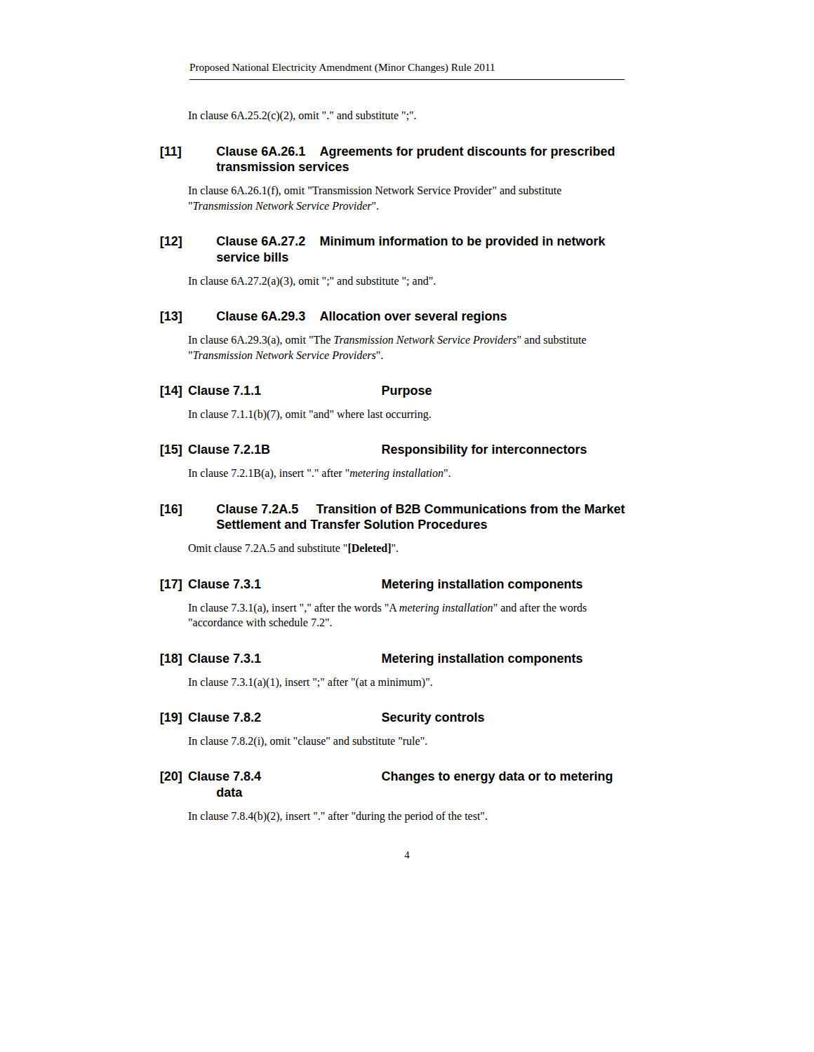Proposed National Electricity Amendment (Minor Changes) Rule 2011
In clause 6A.25.2(c)(2), omit "." and substitute ";".
[11] Clause 6A.26.1 Agreements for prudent discounts for prescribed transmission services
In clause 6A.26.1(f), omit "Transmission Network Service Provider" and substitute "Transmission Network Service Provider".
[12] Clause 6A.27.2 Minimum information to be provided in network service bills
In clause 6A.27.2(a)(3), omit ";" and substitute "; and".
[13] Clause 6A.29.3 Allocation over several regions
In clause 6A.29.3(a), omit "The Transmission Network Service Providers" and substitute "Transmission Network Service Providers".
[14] Clause 7.1.1 Purpose
In clause 7.1.1(b)(7), omit "and" where last occurring.
[15] Clause 7.2.1BResponsibility for interconnectors
In clause 7.2.1B(a), insert "." after "metering installation".
[16] Clause 7.2A.5 Transition of B2B Communications from the Market Settlement and Transfer Solution Procedures
Omit clause 7.2A.5 and substitute "[Deleted]".
[17] Clause 7.3.1 Metering installation components
In clause 7.3.1(a), insert "," after the words "A metering installation" and after the words "accordance with schedule 7.2".
[18] Clause 7.3.1 Metering installation components
In clause 7.3.1(a)(1), insert ";" after "(at a minimum)".
[19] Clause 7.8.2 Security controls
In clause 7.8.2(i), omit "clause" and substitute "rule".
[20] Clause 7.8.4 Changes to energy data or to metering data
In clause 7.8.4(b)(2), insert "." after "during the period of the test".
4